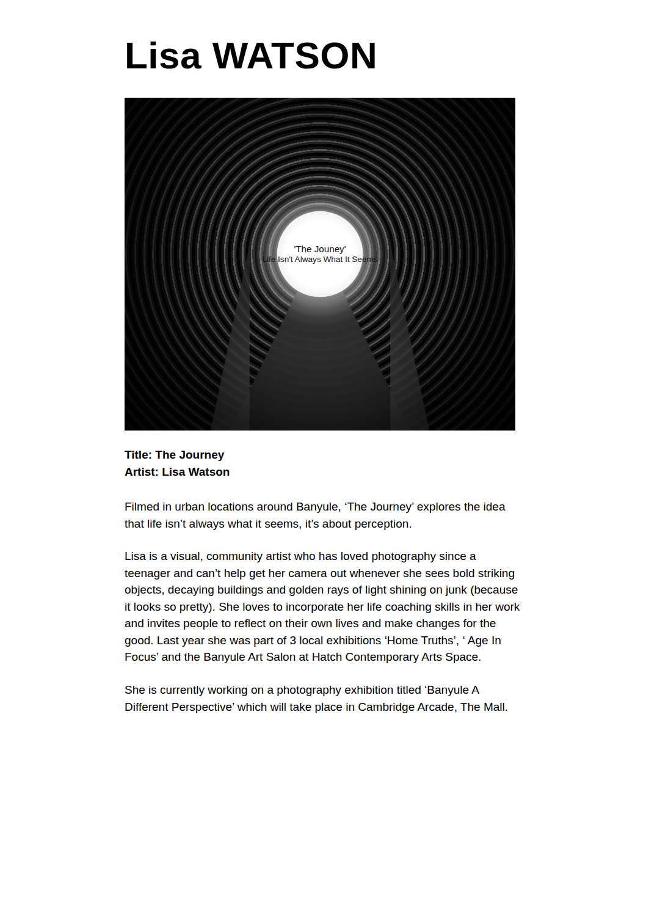Lisa WATSON
'The Jouney'
Life Isn't Always What It Seems
Title: The Journey
Artist: Lisa Watson
Filmed in urban locations around Banyule, ‘The Journey’ explores the idea that life isn’t always what it seems, it’s about perception.
Lisa is a visual, community artist who has loved photography since a teenager and can’t help get her camera out whenever she sees bold striking objects, decaying buildings and golden rays of light shining on junk (because it looks so pretty). She loves to incorporate her life coaching skills in her work and invites people to reflect on their own lives and make changes for the good. Last year she was part of 3 local exhibitions ‘Home Truths’, ‘ Age In Focus’ and the Banyule Art Salon at Hatch Contemporary Arts Space.
She is currently working on a photography exhibition titled ‘Banyule A Different Perspective’ which will take place in Cambridge Arcade, The Mall.